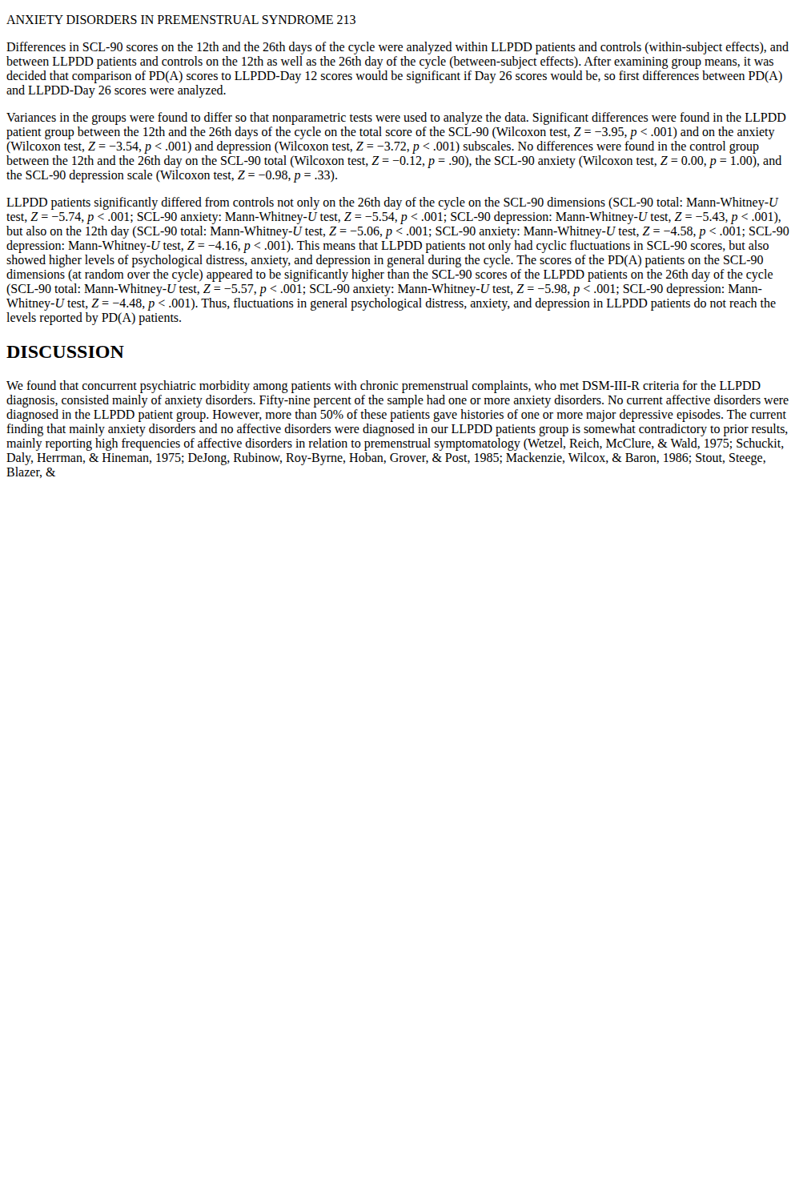ANXIETY DISORDERS IN PREMENSTRUAL SYNDROME 213
Differences in SCL-90 scores on the 12th and the 26th days of the cycle were analyzed within LLPDD patients and controls (within-subject effects), and between LLPDD patients and controls on the 12th as well as the 26th day of the cycle (between-subject effects). After examining group means, it was decided that comparison of PD(A) scores to LLPDD-Day 12 scores would be significant if Day 26 scores would be, so first differences between PD(A) and LLPDD-Day 26 scores were analyzed.
Variances in the groups were found to differ so that nonparametric tests were used to analyze the data. Significant differences were found in the LLPDD patient group between the 12th and the 26th days of the cycle on the total score of the SCL-90 (Wilcoxon test, Z = −3.95, p < .001) and on the anxiety (Wilcoxon test, Z = −3.54, p < .001) and depression (Wilcoxon test, Z = −3.72, p < .001) subscales. No differences were found in the control group between the 12th and the 26th day on the SCL-90 total (Wilcoxon test, Z = −0.12, p = .90), the SCL-90 anxiety (Wilcoxon test, Z = 0.00, p = 1.00), and the SCL-90 depression scale (Wilcoxon test, Z = −0.98, p = .33).
LLPDD patients significantly differed from controls not only on the 26th day of the cycle on the SCL-90 dimensions (SCL-90 total: Mann-Whitney-U test, Z = −5.74, p < .001; SCL-90 anxiety: Mann-Whitney-U test, Z = −5.54, p < .001; SCL-90 depression: Mann-Whitney-U test, Z = −5.43, p < .001), but also on the 12th day (SCL-90 total: Mann-Whitney-U test, Z = −5.06, p < .001; SCL-90 anxiety: Mann-Whitney-U test, Z = −4.58, p < .001; SCL-90 depression: Mann-Whitney-U test, Z = −4.16, p < .001). This means that LLPDD patients not only had cyclic fluctuations in SCL-90 scores, but also showed higher levels of psychological distress, anxiety, and depression in general during the cycle. The scores of the PD(A) patients on the SCL-90 dimensions (at random over the cycle) appeared to be significantly higher than the SCL-90 scores of the LLPDD patients on the 26th day of the cycle (SCL-90 total: Mann-Whitney-U test, Z = −5.57, p < .001; SCL-90 anxiety: Mann-Whitney-U test, Z = −5.98, p < .001; SCL-90 depression: Mann-Whitney-U test, Z = −4.48, p < .001). Thus, fluctuations in general psychological distress, anxiety, and depression in LLPDD patients do not reach the levels reported by PD(A) patients.
DISCUSSION
We found that concurrent psychiatric morbidity among patients with chronic premenstrual complaints, who met DSM-III-R criteria for the LLPDD diagnosis, consisted mainly of anxiety disorders. Fifty-nine percent of the sample had one or more anxiety disorders. No current affective disorders were diagnosed in the LLPDD patient group. However, more than 50% of these patients gave histories of one or more major depressive episodes. The current finding that mainly anxiety disorders and no affective disorders were diagnosed in our LLPDD patients group is somewhat contradictory to prior results, mainly reporting high frequencies of affective disorders in relation to premenstrual symptomatology (Wetzel, Reich, McClure, & Wald, 1975; Schuckit, Daly, Herrman, & Hineman, 1975; DeJong, Rubinow, Roy-Byrne, Hoban, Grover, & Post, 1985; Mackenzie, Wilcox, & Baron, 1986; Stout, Steege, Blazer, &